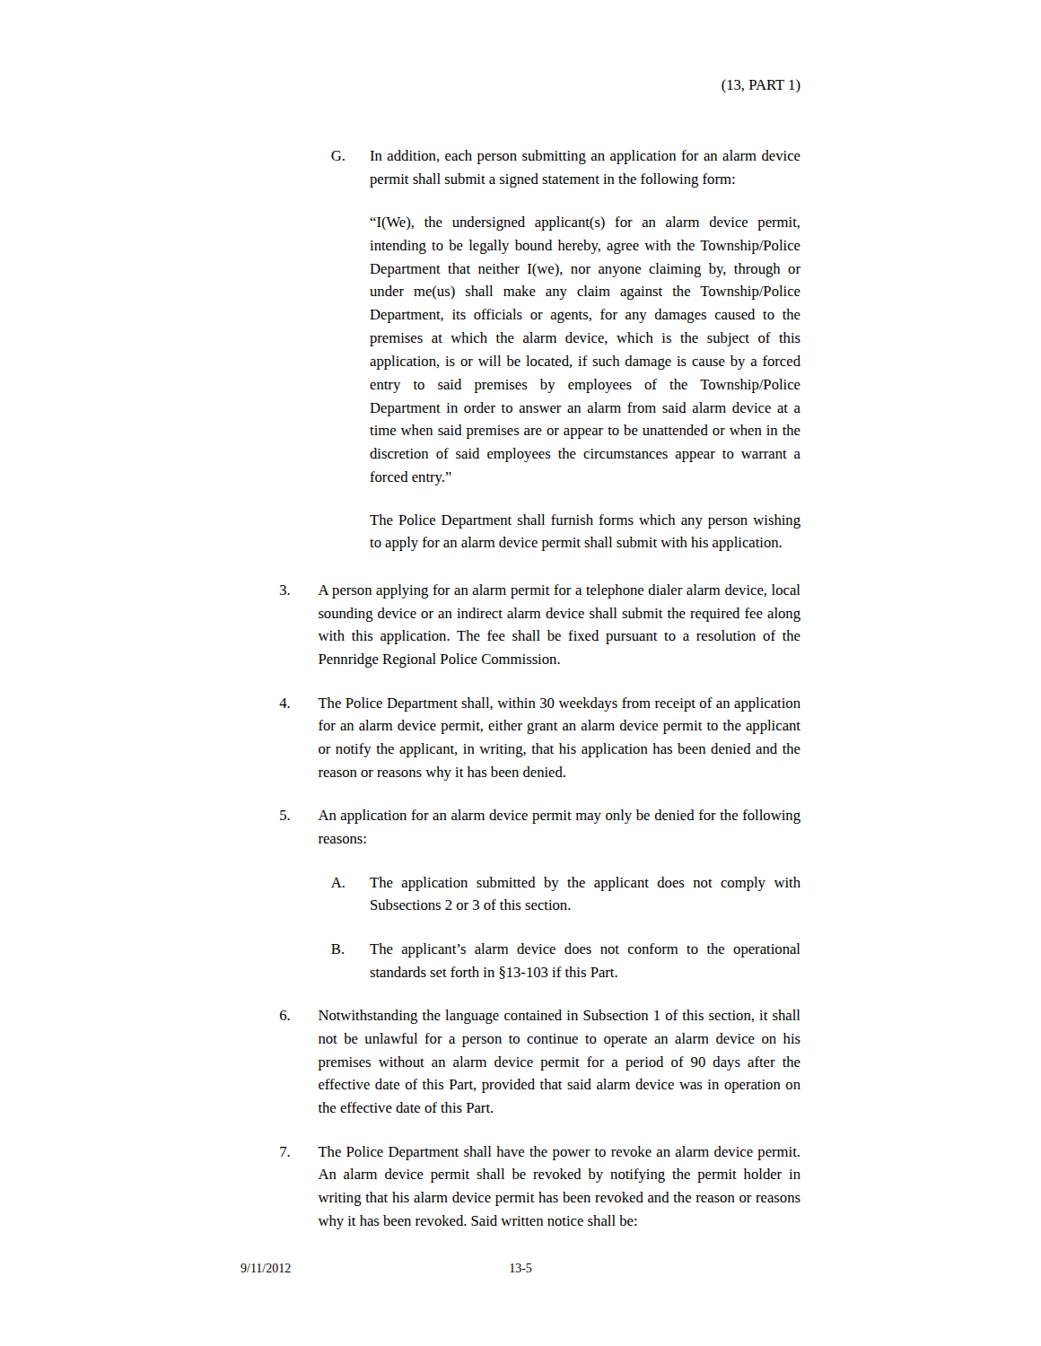(13, PART 1)
G.
In addition, each person submitting an application for an alarm device permit shall submit a signed statement in the following form:
“I(We), the undersigned applicant(s) for an alarm device permit, intending to be legally bound hereby, agree with the Township/Police Department that neither I(we), nor anyone claiming by, through or under me(us) shall make any claim against the Township/Police Department, its officials or agents, for any damages caused to the premises at which the alarm device, which is the subject of this application, is or will be located, if such damage is cause by a forced entry to said premises by employees of the Township/Police Department in order to answer an alarm from said alarm device at a time when said premises are or appear to be unattended or when in the discretion of said employees the circumstances appear to warrant a forced entry.”
The Police Department shall furnish forms which any person wishing to apply for an alarm device permit shall submit with his application.
3.
A person applying for an alarm permit for a telephone dialer alarm device, local sounding device or an indirect alarm device shall submit the required fee along with this application. The fee shall be fixed pursuant to a resolution of the Pennridge Regional Police Commission.
4.
The Police Department shall, within 30 weekdays from receipt of an application for an alarm device permit, either grant an alarm device permit to the applicant or notify the applicant, in writing, that his application has been denied and the reason or reasons why it has been denied.
5.
An application for an alarm device permit may only be denied for the following reasons:
A.
The application submitted by the applicant does not comply with Subsections 2 or 3 of this section.
B.
The applicant’s alarm device does not conform to the operational standards set forth in §13-103 if this Part.
6.
Notwithstanding the language contained in Subsection 1 of this section, it shall not be unlawful for a person to continue to operate an alarm device on his premises without an alarm device permit for a period of 90 days after the effective date of this Part, provided that said alarm device was in operation on the effective date of this Part.
7.
The Police Department shall have the power to revoke an alarm device permit. An alarm device permit shall be revoked by notifying the permit holder in writing that his alarm device permit has been revoked and the reason or reasons why it has been revoked. Said written notice shall be:
9/11/2012
13-5